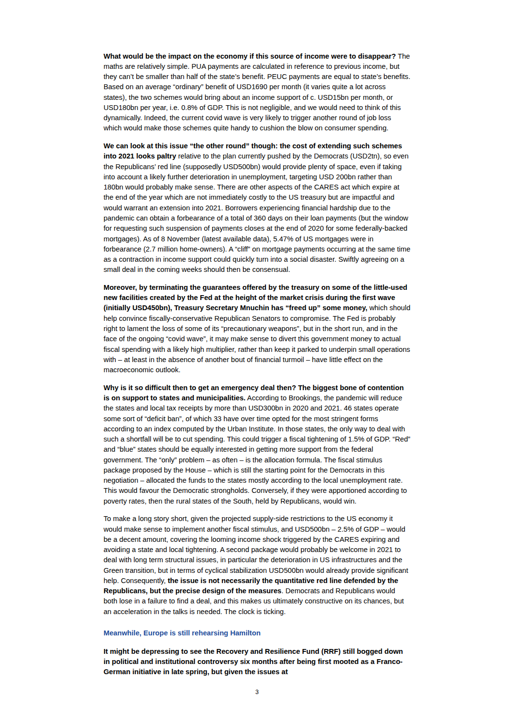What would be the impact on the economy if this source of income were to disappear? The maths are relatively simple. PUA payments are calculated in reference to previous income, but they can’t be smaller than half of the state’s benefit. PEUC payments are equal to state’s benefits. Based on an average “ordinary” benefit of USD1690 per month (it varies quite a lot across states), the two schemes would bring about an income support of c. USD15bn per month, or USD180bn per year, i.e. 0.8% of GDP. This is not negligible, and we would need to think of this dynamically. Indeed, the current covid wave is very likely to trigger another round of job loss which would make those schemes quite handy to cushion the blow on consumer spending.
We can look at this issue “the other round” though: the cost of extending such schemes into 2021 looks paltry relative to the plan currently pushed by the Democrats (USD2tn), so even the Republicans’ red line (supposedly USD500bn) would provide plenty of space, even if taking into account a likely further deterioration in unemployment, targeting USD 200bn rather than 180bn would probably make sense. There are other aspects of the CARES act which expire at the end of the year which are not immediately costly to the US treasury but are impactful and would warrant an extension into 2021. Borrowers experiencing financial hardship due to the pandemic can obtain a forbearance of a total of 360 days on their loan payments (but the window for requesting such suspension of payments closes at the end of 2020 for some federally-backed mortgages). As of 8 November (latest available data), 5.47% of US mortgages were in forbearance (2.7 million home-owners). A “cliff” on mortgage payments occurring at the same time as a contraction in income support could quickly turn into a social disaster. Swiftly agreeing on a small deal in the coming weeks should then be consensual.
Moreover, by terminating the guarantees offered by the treasury on some of the little-used new facilities created by the Fed at the height of the market crisis during the first wave (initially USD450bn), Treasury Secretary Mnuchin has “freed up” some money, which should help convince fiscally-conservative Republican Senators to compromise. The Fed is probably right to lament the loss of some of its “precautionary weapons”, but in the short run, and in the face of the ongoing “covid wave”, it may make sense to divert this government money to actual fiscal spending with a likely high multiplier, rather than keep it parked to underpin small operations with – at least in the absence of another bout of financial turmoil – have little effect on the macroeconomic outlook.
Why is it so difficult then to get an emergency deal then? The biggest bone of contention is on support to states and municipalities. According to Brookings, the pandemic will reduce the states and local tax receipts by more than USD300bn in 2020 and 2021. 46 states operate some sort of “deficit ban”, of which 33 have over time opted for the most stringent forms according to an index computed by the Urban Institute. In those states, the only way to deal with such a shortfall will be to cut spending. This could trigger a fiscal tightening of 1.5% of GDP. “Red” and “blue” states should be equally interested in getting more support from the federal government. The “only” problem – as often – is the allocation formula. The fiscal stimulus package proposed by the House – which is still the starting point for the Democrats in this negotiation – allocated the funds to the states mostly according to the local unemployment rate. This would favour the Democratic strongholds. Conversely, if they were apportioned according to poverty rates, then the rural states of the South, held by Republicans, would win.
To make a long story short, given the projected supply-side restrictions to the US economy it would make sense to implement another fiscal stimulus, and USD500bn – 2.5% of GDP – would be a decent amount, covering the looming income shock triggered by the CARES expiring and avoiding a state and local tightening. A second package would probably be welcome in 2021 to deal with long term structural issues, in particular the deterioration in US infrastructures and the Green transition, but in terms of cyclical stabilization USD500bn would already provide significant help. Consequently, the issue is not necessarily the quantitative red line defended by the Republicans, but the precise design of the measures. Democrats and Republicans would both lose in a failure to find a deal, and this makes us ultimately constructive on its chances, but an acceleration in the talks is needed. The clock is ticking.
Meanwhile, Europe is still rehearsing Hamilton
It might be depressing to see the Recovery and Resilience Fund (RRF) still bogged down in political and institutional controversy six months after being first mooted as a Franco-German initiative in late spring, but given the issues at
3